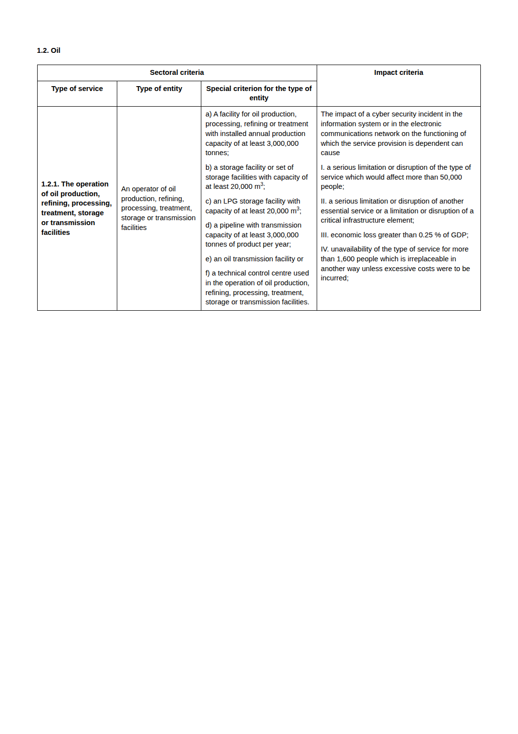1.2. Oil
| Sectoral criteria | Impact criteria |
| --- | --- |
| Type of service | Type of entity | Special criterion for the type of entity |
| 1.2.1. The operation of oil production, refining, processing, treatment, storage or transmission facilities | An operator of oil production, refining, processing, treatment, storage or transmission facilities | a) A facility for oil production, processing, refining or treatment with installed annual production capacity of at least 3,000,000 tonnes; b) a storage facility or set of storage facilities with capacity of at least 20,000 m 3 ; c) an LPG storage facility with capacity of at least 20,000 m 3 ; d) a pipeline with transmission capacity of at least 3,000,000 tonnes of product per year; e) an oil transmission facility or f) a technical control centre used in the operation of oil production, refining, processing, treatment, storage or transmission facilities. | The impact of a cyber security incident in the information system or in the electronic communications network on the functioning of which the service provision is dependent can cause I. a serious limitation or disruption of the type of service which would affect more than 50,000 people; II. a serious limitation or disruption of another essential service or a limitation or disruption of a critical infrastructure element; III. economic loss greater than 0.25 % of GDP; IV. unavailability of the type of service for more than 1,600 people which is irreplaceable in another way unless excessive costs were to be incurred; |